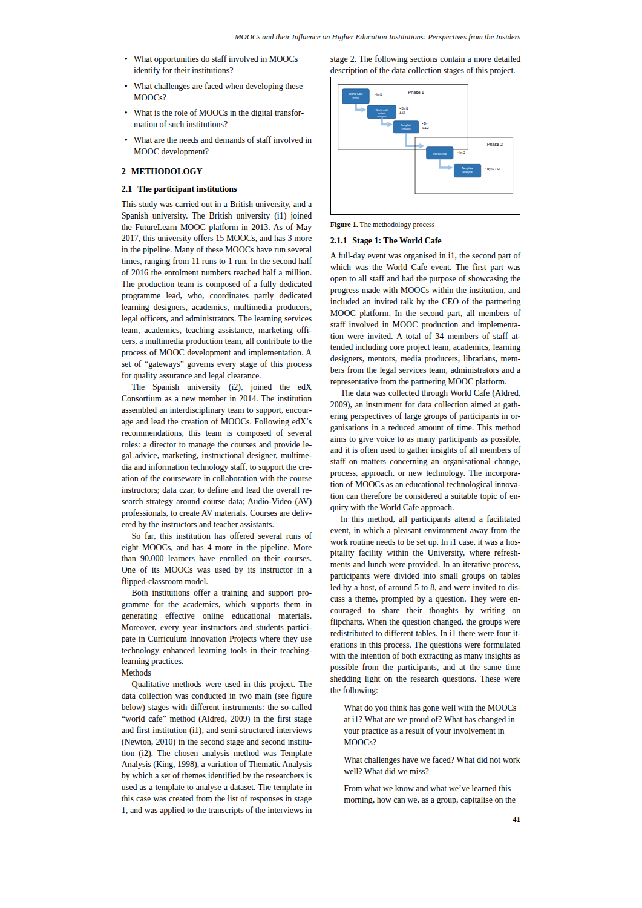MOOCs and their Influence on Higher Education Institutions: Perspectives from the Insiders
What opportunities do staff involved in MOOCs identify for their institutions?
What challenges are faced when developing these MOOCs?
What is the role of MOOCs in the digital transformation of such institutions?
What are the needs and demands of staff involved in MOOC development?
2 METHODOLOGY
2.1 The participant institutions
This study was carried out in a British university, and a Spanish university. The British university (i1) joined the FutureLearn MOOC platform in 2013. As of May 2017, this university offers 15 MOOCs, and has 3 more in the pipeline. Many of these MOOCs have run several times, ranging from 11 runs to 1 run. In the second half of 2016 the enrolment numbers reached half a million. The production team is composed of a fully dedicated programme lead, who, coordinates partly dedicated learning designers, academics, multimedia producers, legal officers, and administrators. The learning services team, academics, teaching assistance, marketing officers, a multimedia production team, all contribute to the process of MOOC development and implementation. A set of “gateways” governs every stage of this process for quality assurance and legal clearance.
The Spanish university (i2), joined the edX Consortium as a new member in 2014. The institution assembled an interdisciplinary team to support, encourage and lead the creation of MOOCs. Following edX’s recommendations, this team is composed of several roles: a director to manage the courses and provide legal advice, marketing, instructional designer, multimedia and information technology staff, to support the creation of the courseware in collaboration with the course instructors; data czar, to define and lead the overall research strategy around course data; Audio-Video (AV) professionals, to create AV materials. Courses are delivered by the instructors and teacher assistants.
So far, this institution has offered several runs of eight MOOCs, and has 4 more in the pipeline. More than 90.000 learners have enrolled on their courses. One of its MOOCs was used by its instructor in a flipped-classroom model.
Both institutions offer a training and support programme for the academics, which supports them in generating effective online educational materials. Moreover, every year instructors and students participate in Curriculum Innovation Projects where they use technology enhanced learning tools in their teaching-learning practices.
Methods
Qualitative methods were used in this project. The data collection was conducted in two main (see figure below) stages with different instruments: the so-called “world cafe” method (Aldred, 2009) in the first stage and first institution (i1), and semi-structured interviews (Newton, 2010) in the second stage and second institution (i2). The chosen analysis method was Template Analysis (King, 1998), a variation of Thematic Analysis by which a set of themes identified by the researchers is used as a template to analyse a dataset. The template in this case was created from the list of responses in stage 1, and was applied to the transcripts of the interviews in stage 2. The following sections contain a more detailed description of the data collection stages of this project.
Phase 1 World Café event • In i1 World café output analysis • By i1 & i2 Template creation • By i1&i2 Phase 2 Interviews • In i2 Template analysis • By i1 + i2
Figure 1. The methodology process
2.1.1 Stage 1: The World Cafe
A full-day event was organised in i1, the second part of which was the World Cafe event. The first part was open to all staff and had the purpose of showcasing the progress made with MOOCs within the institution, and included an invited talk by the CEO of the partnering MOOC platform. In the second part, all members of staff involved in MOOC production and implementation were invited. A total of 34 members of staff attended including core project team, academics, learning designers, mentors, media producers, librarians, members from the legal services team, administrators and a representative from the partnering MOOC platform.
The data was collected through World Cafe (Aldred, 2009), an instrument for data collection aimed at gathering perspectives of large groups of participants in organisations in a reduced amount of time. This method aims to give voice to as many participants as possible, and it is often used to gather insights of all members of staff on matters concerning an organisational change, process, approach, or new technology. The incorporation of MOOCs as an educational technological innovation can therefore be considered a suitable topic of enquiry with the World Cafe approach.
In this method, all participants attend a facilitated event, in which a pleasant environment away from the work routine needs to be set up. In i1 case, it was a hospitality facility within the University, where refreshments and lunch were provided. In an iterative process, participants were divided into small groups on tables led by a host, of around 5 to 8, and were invited to discuss a theme, prompted by a question. They were encouraged to share their thoughts by writing on flipcharts. When the question changed, the groups were redistributed to different tables. In i1 there were four iterations in this process. The questions were formulated with the intention of both extracting as many insights as possible from the participants, and at the same time shedding light on the research questions. These were the following:
What do you think has gone well with the MOOCs at i1? What are we proud of? What has changed in your practice as a result of your involvement in MOOCs?
What challenges have we faced? What did not work well? What did we miss?
From what we know and what we’ve learned this morning, how can we, as a group, capitalise on the
41